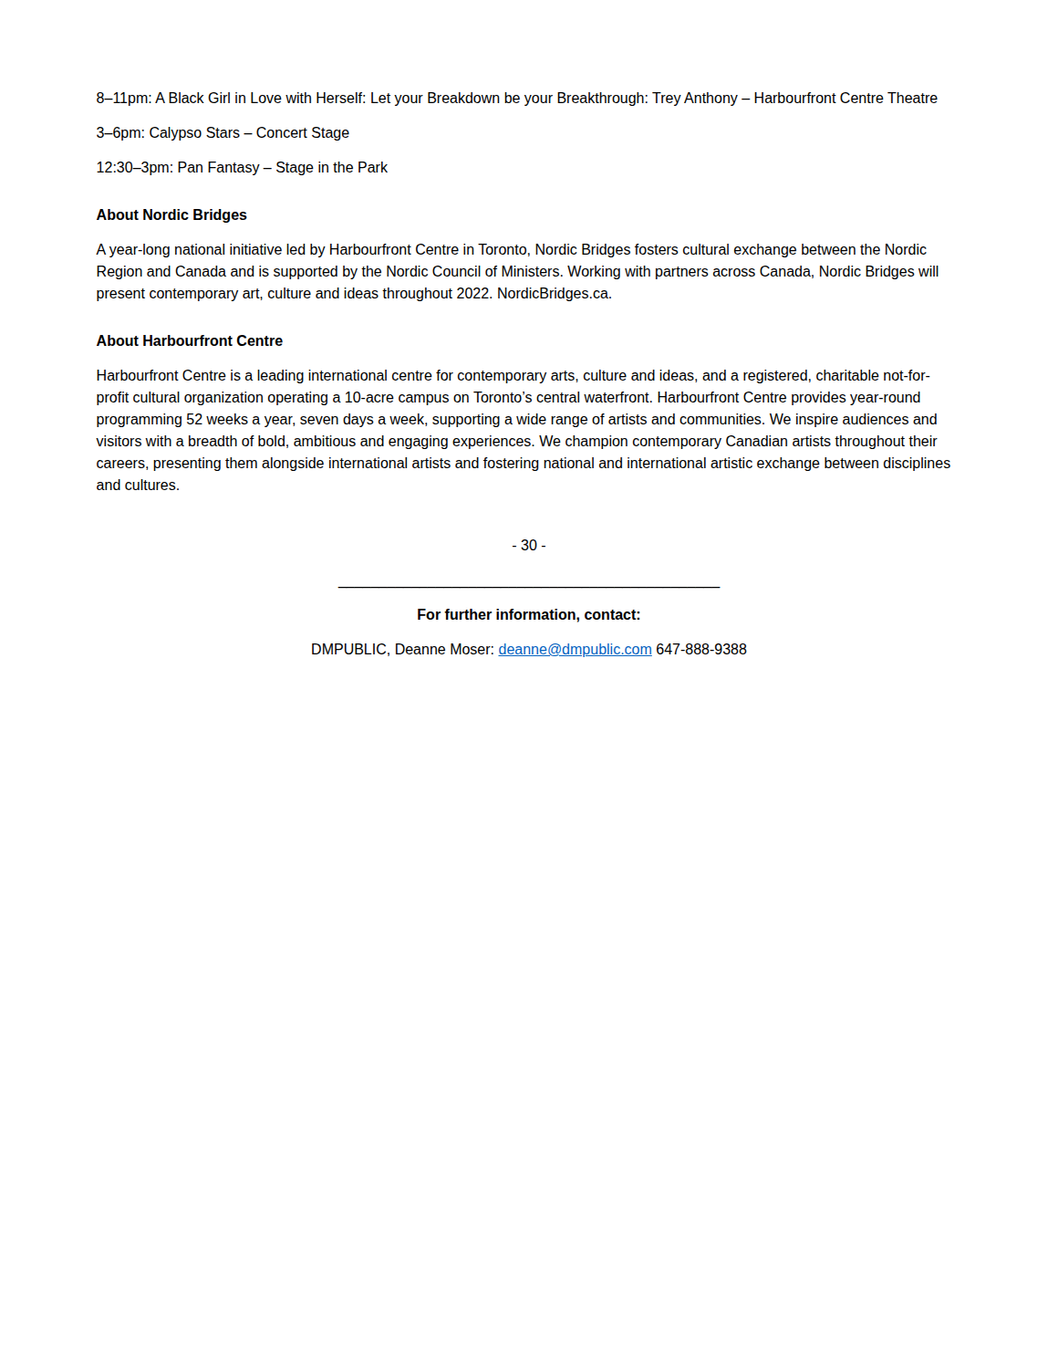8–11pm: A Black Girl in Love with Herself: Let your Breakdown be your Breakthrough: Trey Anthony – Harbourfront Centre Theatre
3–6pm: Calypso Stars – Concert Stage
12:30–3pm: Pan Fantasy – Stage in the Park
About Nordic Bridges
A year-long national initiative led by Harbourfront Centre in Toronto, Nordic Bridges fosters cultural exchange between the Nordic Region and Canada and is supported by the Nordic Council of Ministers. Working with partners across Canada, Nordic Bridges will present contemporary art, culture and ideas throughout 2022. NordicBridges.ca.
About Harbourfront Centre
Harbourfront Centre is a leading international centre for contemporary arts, culture and ideas, and a registered, charitable not-for-profit cultural organization operating a 10-acre campus on Toronto’s central waterfront. Harbourfront Centre provides year-round programming 52 weeks a year, seven days a week, supporting a wide range of artists and communities. We inspire audiences and visitors with a breadth of bold, ambitious and engaging experiences. We champion contemporary Canadian artists throughout their careers, presenting them alongside international artists and fostering national and international artistic exchange between disciplines and cultures.
- 30 -
_______________________________________________
For further information, contact:
DMPUBLIC, Deanne Moser: deanne@dmpublic.com 647-888-9388